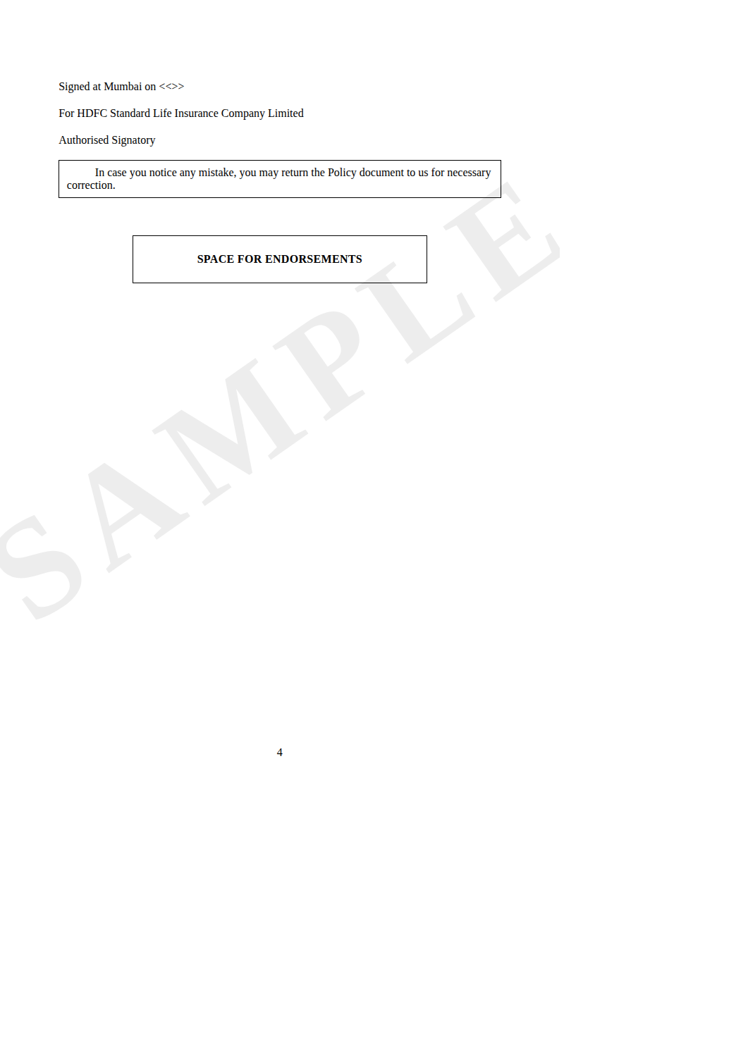SAMPLE
Signed at Mumbai on <<>>
For HDFC Standard Life Insurance Company Limited
Authorised Signatory
In case you notice any mistake, you may return the Policy document to us for necessary correction.
SPACE FOR ENDORSEMENTS
4